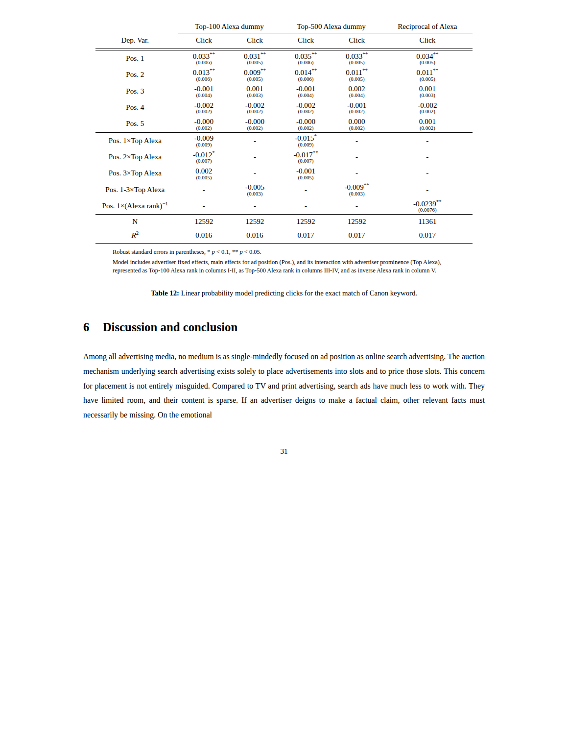| | Top-100 Alexa dummy | Top-500 Alexa dummy | Reciprocal of Alexa |
| --- | --- | --- | --- |
| Dep. Var. | Click | Click | Click | Click | Click |
| Pos. 1 | 0.033 ** (0.006) | 0.031 ** (0.005) | 0.035 ** (0.006) | 0.033 ** (0.005) | 0.034 ** (0.005) |
| Pos. 2 | 0.013 ** (0.006) | 0.009 ** (0.005) | 0.014 ** (0.006) | 0.011 ** (0.005) | 0.011 ** (0.005) |
| Pos. 3 | -0.001 (0.004) | 0.001 (0.003) | -0.001 (0.004) | 0.002 (0.004) | 0.001 (0.003) |
| Pos. 4 | -0.002 (0.002) | -0.002 (0.002) | -0.002 (0.002) | -0.001 (0.002) | -0.002 (0.002) |
| Pos. 5 | -0.000 (0.002) | -0.000 (0.002) | -0.000 (0.002) | 0.000 (0.002) | 0.001 (0.002) |
| Pos. 1×Top Alexa | -0.009 (0.009) | - | -0.015 * (0.009) | - | - |
| Pos. 2×Top Alexa | -0.012 * (0.007) | - | -0.017 ** (0.007) | - | - |
| Pos. 3×Top Alexa | 0.002 (0.005) | - | -0.001 (0.005) | - | - |
| Pos. 1-3×Top Alexa | - | -0.005 (0.003) | - | -0.009 ** (0.003) | - |
| Pos. 1×(Alexa rank) −1 | - | - | - | - | -0.0239 ** (0.0076) |
| N | 12592 | 12592 | 12592 | 12592 | 11361 |
| R 2 | 0.016 | 0.016 | 0.017 | 0.017 | 0.017 |
Robust standard errors in parentheses, * p < 0.1, ** p < 0.05.
Model includes advertiser fixed effects, main effects for ad position (Pos.), and its interaction with advertiser prominence (Top Alexa), represented as Top-100 Alexa rank in columns I-II, as Top-500 Alexa rank in columns III-IV, and as inverse Alexa rank in column V.
Table 12: Linear probability model predicting clicks for the exact match of Canon keyword.
6 Discussion and conclusion
Among all advertising media, no medium is as single-mindedly focused on ad position as online search advertising. The auction mechanism underlying search advertising exists solely to place advertisements into slots and to price those slots. This concern for placement is not entirely misguided. Compared to TV and print advertising, search ads have much less to work with. They have limited room, and their content is sparse. If an advertiser deigns to make a factual claim, other relevant facts must necessarily be missing. On the emotional
31